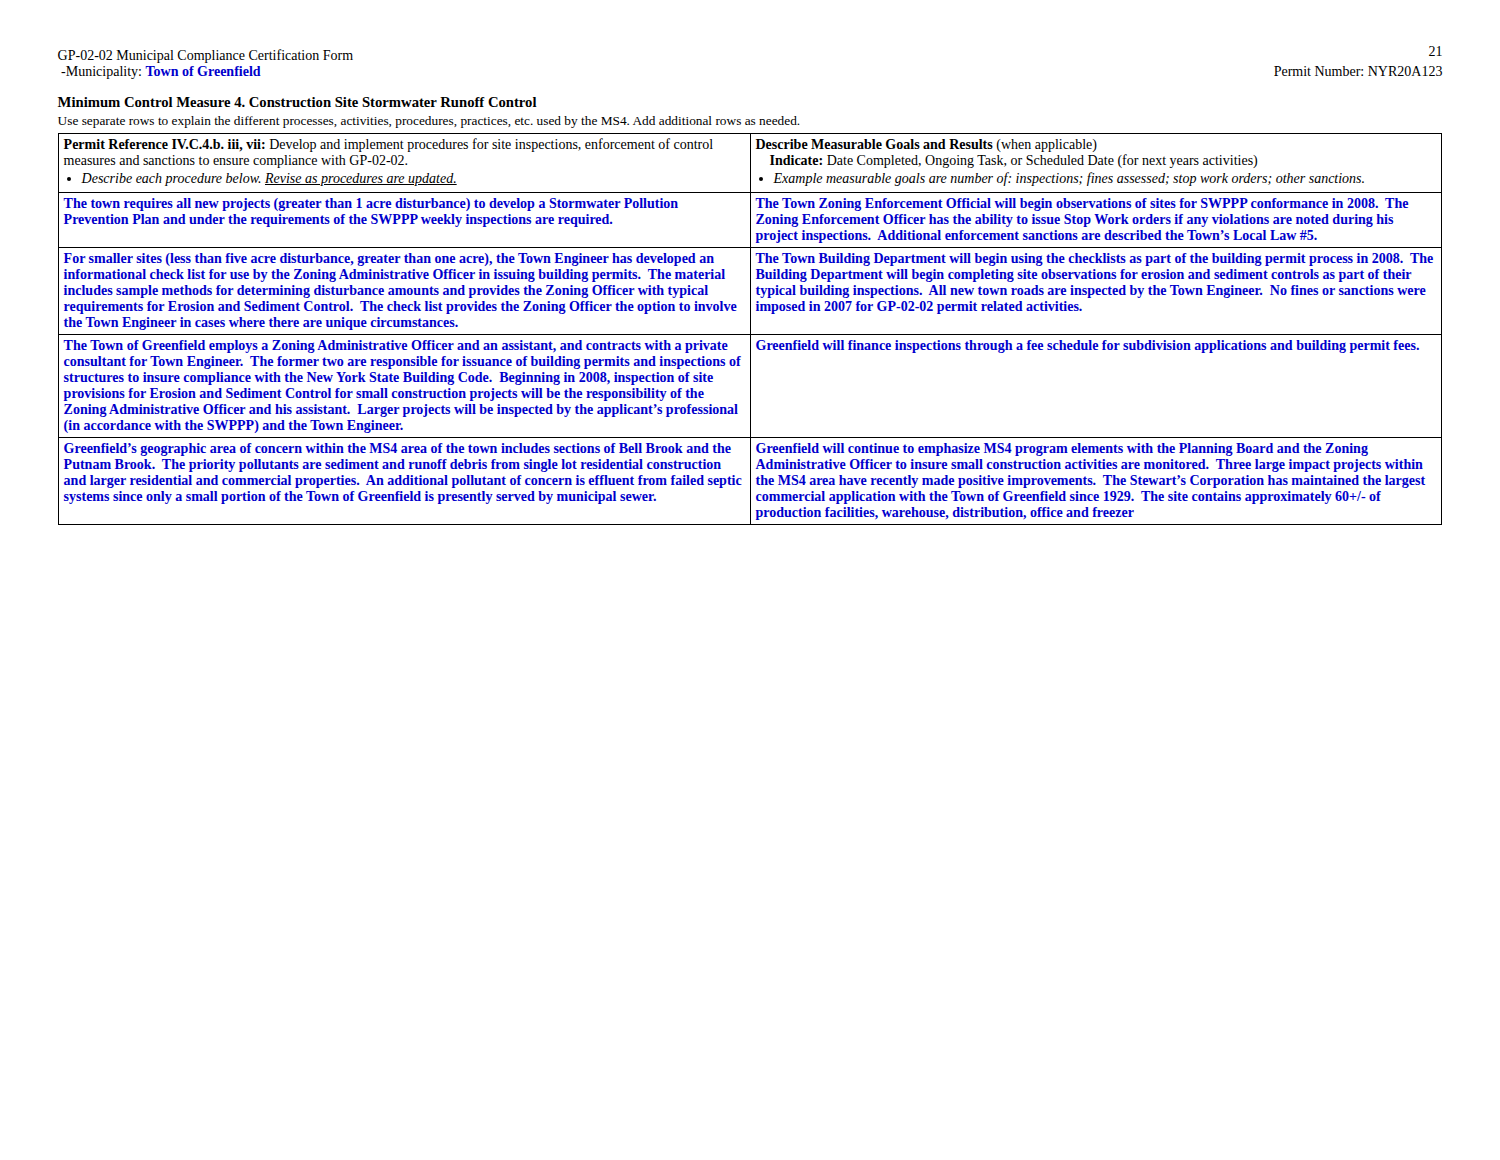GP-02-02 Municipal Compliance Certification Form
-Municipality: Town of Greenfield
21
Permit Number: NYR20A123
Minimum Control Measure 4. Construction Site Stormwater Runoff Control
Use separate rows to explain the different processes, activities, procedures, practices, etc. used by the MS4. Add additional rows as needed.
| Permit Reference IV.C.4.b. iii, vii: Develop and implement procedures for site inspections, enforcement of control measures and sanctions to ensure compliance with GP-02-02. Describe each procedure below. Revise as procedures are updated. | Describe Measurable Goals and Results (when applicable) Indicate: Date Completed, Ongoing Task, or Scheduled Date (for next years activities) Example measurable goals are number of: inspections; fines assessed; stop work orders; other sanctions. |
| The town requires all new projects (greater than 1 acre disturbance) to develop a Stormwater Pollution Prevention Plan and under the requirements of the SWPPP weekly inspections are required. | The Town Zoning Enforcement Official will begin observations of sites for SWPPP conformance in 2008. The Zoning Enforcement Officer has the ability to issue Stop Work orders if any violations are noted during his project inspections. Additional enforcement sanctions are described the Town’s Local Law #5. |
| For smaller sites (less than five acre disturbance, greater than one acre), the Town Engineer has developed an informational check list for use by the Zoning Administrative Officer in issuing building permits. The material includes sample methods for determining disturbance amounts and provides the Zoning Officer with typical requirements for Erosion and Sediment Control. The check list provides the Zoning Officer the option to involve the Town Engineer in cases where there are unique circumstances. | The Town Building Department will begin using the checklists as part of the building permit process in 2008. The Building Department will begin completing site observations for erosion and sediment controls as part of their typical building inspections. All new town roads are inspected by the Town Engineer. No fines or sanctions were imposed in 2007 for GP-02-02 permit related activities. |
| The Town of Greenfield employs a Zoning Administrative Officer and an assistant, and contracts with a private consultant for Town Engineer. The former two are responsible for issuance of building permits and inspections of structures to insure compliance with the New York State Building Code. Beginning in 2008, inspection of site provisions for Erosion and Sediment Control for small construction projects will be the responsibility of the Zoning Administrative Officer and his assistant. Larger projects will be inspected by the applicant’s professional (in accordance with the SWPPP) and the Town Engineer. | Greenfield will finance inspections through a fee schedule for subdivision applications and building permit fees. |
| Greenfield’s geographic area of concern within the MS4 area of the town includes sections of Bell Brook and the Putnam Brook. The priority pollutants are sediment and runoff debris from single lot residential construction and larger residential and commercial properties. An additional pollutant of concern is effluent from failed septic systems since only a small portion of the Town of Greenfield is presently served by municipal sewer. | Greenfield will continue to emphasize MS4 program elements with the Planning Board and the Zoning Administrative Officer to insure small construction activities are monitored. Three large impact projects within the MS4 area have recently made positive improvements. The Stewart’s Corporation has maintained the largest commercial application with the Town of Greenfield since 1929. The site contains approximately 60+/- of production facilities, warehouse, distribution, office and freezer |